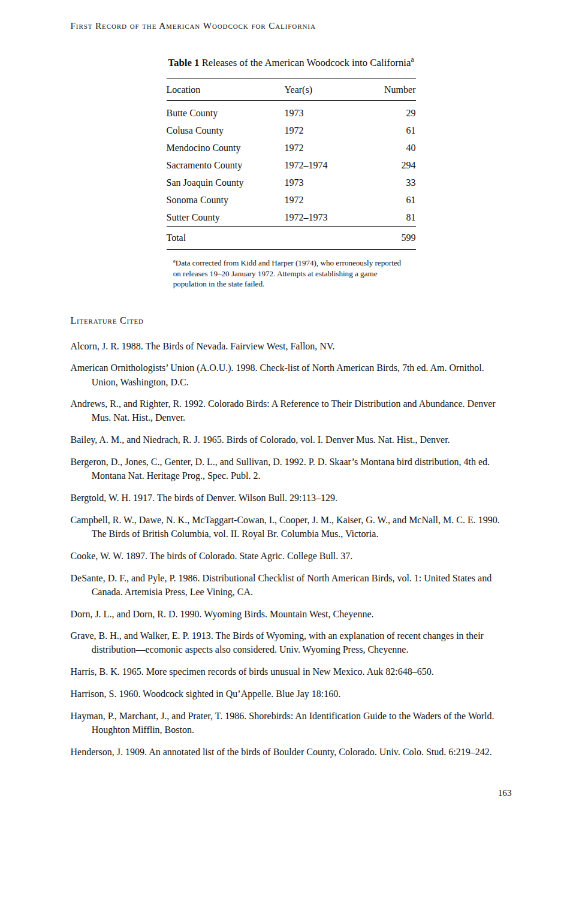First Record of the American Woodcock for California
Table 1 Releases of the American Woodcock into California a
| Location | Year(s) | Number |
| --- | --- | --- |
| Butte County | 1973 | 29 |
| Colusa County | 1972 | 61 |
| Mendocino County | 1972 | 40 |
| Sacramento County | 1972–1974 | 294 |
| San Joaquin County | 1973 | 33 |
| Sonoma County | 1972 | 61 |
| Sutter County | 1972–1973 | 81 |
| Total | | 599 |
aData corrected from Kidd and Harper (1974), who erroneously reported on releases 19–20 January 1972. Attempts at establishing a game population in the state failed.
Literature Cited
Alcorn, J. R. 1988. The Birds of Nevada. Fairview West, Fallon, NV.
American Ornithologists’ Union (A.O.U.). 1998. Check-list of North American Birds, 7th ed. Am. Ornithol. Union, Washington, D.C.
Andrews, R., and Righter, R. 1992. Colorado Birds: A Reference to Their Distribution and Abundance. Denver Mus. Nat. Hist., Denver.
Bailey, A. M., and Niedrach, R. J. 1965. Birds of Colorado, vol. I. Denver Mus. Nat. Hist., Denver.
Bergeron, D., Jones, C., Genter, D. L., and Sullivan, D. 1992. P. D. Skaar’s Montana bird distribution, 4th ed. Montana Nat. Heritage Prog., Spec. Publ. 2.
Bergtold, W. H. 1917. The birds of Denver. Wilson Bull. 29:113–129.
Campbell, R. W., Dawe, N. K., McTaggart-Cowan, I., Cooper, J. M., Kaiser, G. W., and McNall, M. C. E. 1990. The Birds of British Columbia, vol. II. Royal Br. Columbia Mus., Victoria.
Cooke, W. W. 1897. The birds of Colorado. State Agric. College Bull. 37.
DeSante, D. F., and Pyle, P. 1986. Distributional Checklist of North American Birds, vol. 1: United States and Canada. Artemisia Press, Lee Vining, CA.
Dorn, J. L., and Dorn, R. D. 1990. Wyoming Birds. Mountain West, Cheyenne.
Grave, B. H., and Walker, E. P. 1913. The Birds of Wyoming, with an explanation of recent changes in their distribution—ecomonic aspects also considered. Univ. Wyoming Press, Cheyenne.
Harris, B. K. 1965. More specimen records of birds unusual in New Mexico. Auk 82:648–650.
Harrison, S. 1960. Woodcock sighted in Qu’Appelle. Blue Jay 18:160.
Hayman, P., Marchant, J., and Prater, T. 1986. Shorebirds: An Identification Guide to the Waders of the World. Houghton Mifflin, Boston.
Henderson, J. 1909. An annotated list of the birds of Boulder County, Colorado. Univ. Colo. Stud. 6:219–242.
163